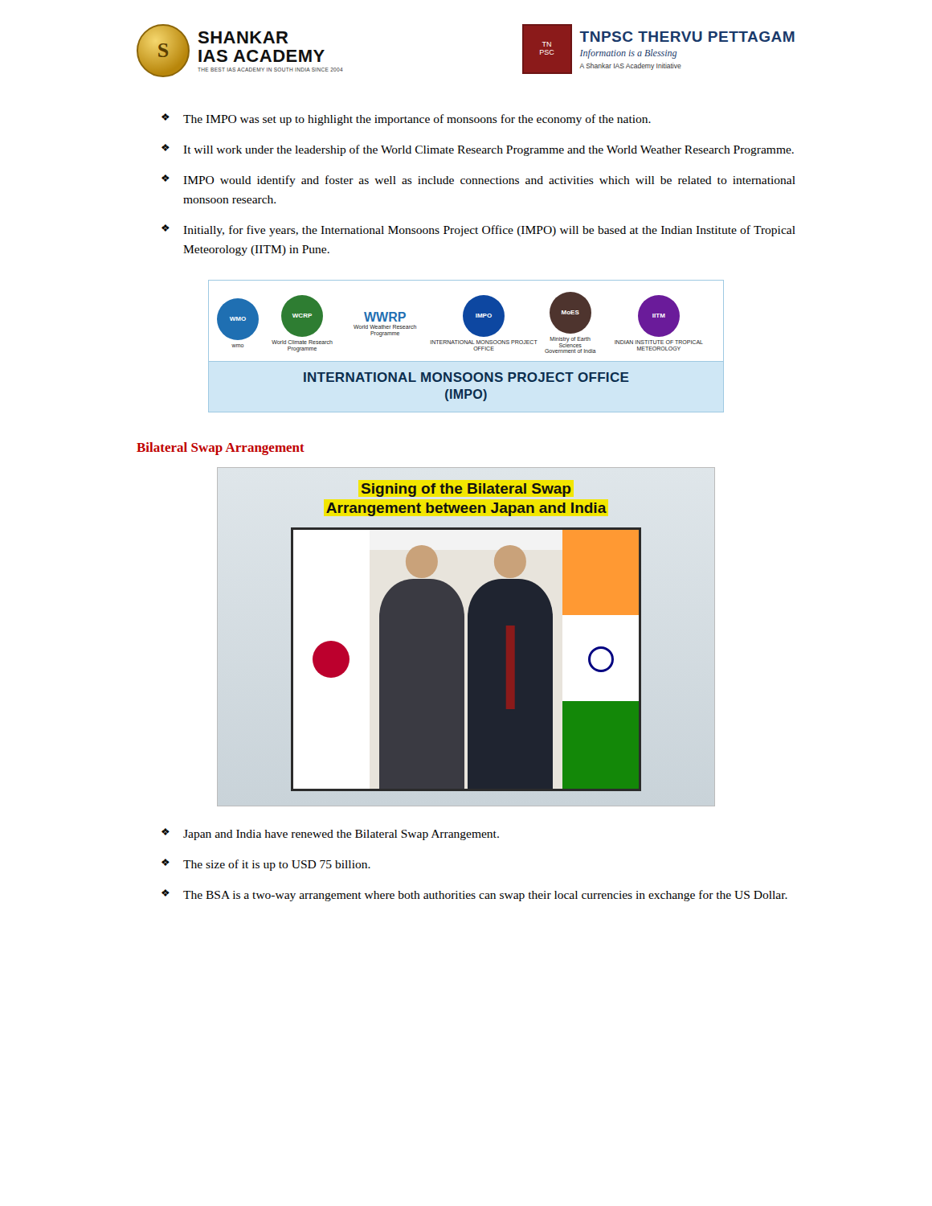S
SHANKAR
IAS ACADEMY
THE BEST IAS ACADEMY IN SOUTH INDIA SINCE 2004
TN
PSC
TNPSC THERVU PETTAGAM
Information is a Blessing
A Shankar IAS Academy Initiative
The IMPO was set up to highlight the importance of monsoons for the economy of the nation.
It will work under the leadership of the World Climate Research Programme and the World Weather Research Programme.
IMPO would identify and foster as well as include connections and activities which will be related to international monsoon research.
Initially, for five years, the International Monsoons Project Office (IMPO) will be based at the Indian Institute of Tropical Meteorology (IITM) in Pune.
WMO
wmo
WCRP
World Climate Research Programme
WWRP
World Weather Research Programme
IMPO
INTERNATIONAL MONSOONS PROJECT OFFICE
MoES
Ministry of Earth Sciences
Government of India
IITM
INDIAN INSTITUTE OF TROPICAL METEOROLOGY
INTERNATIONAL MONSOONS PROJECT OFFICE (IMPO)
Bilateral Swap Arrangement
Signing of the Bilateral Swap
Arrangement between Japan and India
Japan and India have renewed the Bilateral Swap Arrangement.
The size of it is up to USD 75 billion.
The BSA is a two-way arrangement where both authorities can swap their local currencies in exchange for the US Dollar.